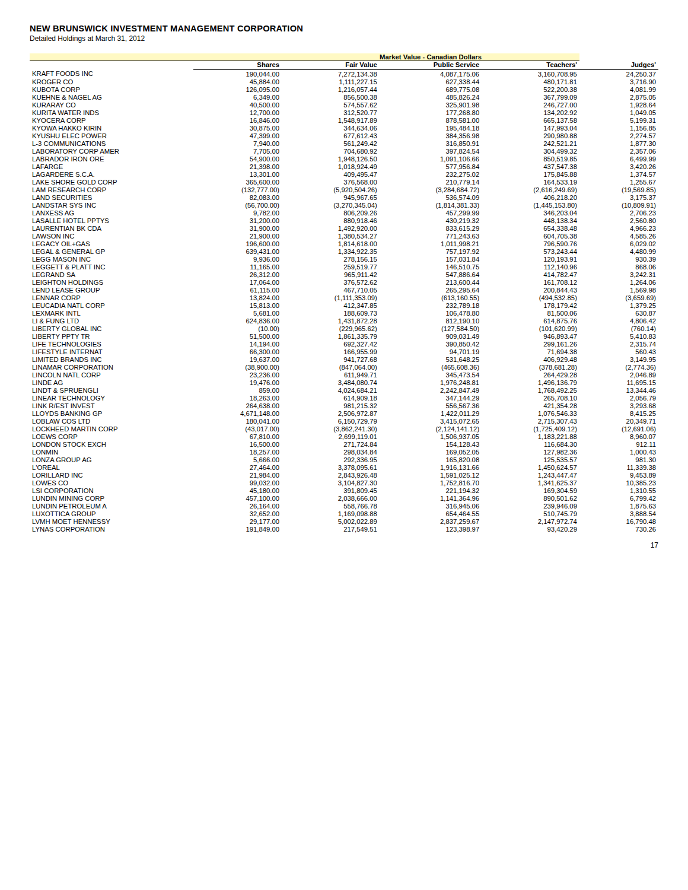NEW BRUNSWICK INVESTMENT MANAGEMENT CORPORATION
Detailed Holdings at March 31, 2012
| | | Market Value - Canadian Dollars |
| --- | --- | --- |
| | Shares | Fair Value | Public Service | Teachers' | Judges' |
| KRAFT FOODS INC | 190,044.00 | 7,272,134.38 | 4,087,175.06 | 3,160,708.95 | 24,250.37 |
| KROGER CO | 45,884.00 | 1,111,227.15 | 627,338.44 | 480,171.81 | 3,716.90 |
| KUBOTA CORP | 126,095.00 | 1,216,057.44 | 689,775.08 | 522,200.38 | 4,081.99 |
| KUEHNE & NAGEL AG | 6,349.00 | 856,500.38 | 485,826.24 | 367,799.09 | 2,875.05 |
| KURARAY CO | 40,500.00 | 574,557.62 | 325,901.98 | 246,727.00 | 1,928.64 |
| KURITA WATER INDS | 12,700.00 | 312,520.77 | 177,268.80 | 134,202.92 | 1,049.05 |
| KYOCERA CORP | 16,846.00 | 1,548,917.89 | 878,581.00 | 665,137.58 | 5,199.31 |
| KYOWA HAKKO KIRIN | 30,875.00 | 344,634.06 | 195,484.18 | 147,993.04 | 1,156.85 |
| KYUSHU ELEC POWER | 47,399.00 | 677,612.43 | 384,356.98 | 290,980.88 | 2,274.57 |
| L-3 COMMUNICATIONS | 7,940.00 | 561,249.42 | 316,850.91 | 242,521.21 | 1,877.30 |
| LABORATORY CORP AMER | 7,705.00 | 704,680.92 | 397,824.54 | 304,499.32 | 2,357.06 |
| LABRADOR IRON ORE | 54,900.00 | 1,948,126.50 | 1,091,106.66 | 850,519.85 | 6,499.99 |
| LAFARGE | 21,398.00 | 1,018,924.49 | 577,956.84 | 437,547.38 | 3,420.26 |
| LAGARDERE S.C.A. | 13,301.00 | 409,495.47 | 232,275.02 | 175,845.88 | 1,374.57 |
| LAKE SHORE GOLD CORP | 365,600.00 | 376,568.00 | 210,779.14 | 164,533.19 | 1,255.67 |
| LAM RESEARCH CORP | (132,777.00) | (5,920,504.26) | (3,284,684.72) | (2,616,249.69) | (19,569.85) |
| LAND SECURITIES | 82,083.00 | 945,967.65 | 536,574.09 | 406,218.20 | 3,175.37 |
| LANDSTAR SYS INC | (56,700.00) | (3,270,345.04) | (1,814,381.33) | (1,445,153.80) | (10,809.91) |
| LANXESS AG | 9,782.00 | 806,209.26 | 457,299.99 | 346,203.04 | 2,706.23 |
| LASALLE HOTEL PPTYS | 31,200.00 | 880,918.46 | 430,219.32 | 448,138.34 | 2,560.80 |
| LAURENTIAN BK CDA | 31,900.00 | 1,492,920.00 | 833,615.29 | 654,338.48 | 4,966.23 |
| LAWSON INC | 21,900.00 | 1,380,534.27 | 771,243.63 | 604,705.38 | 4,585.26 |
| LEGACY OIL+GAS | 196,600.00 | 1,814,618.00 | 1,011,998.21 | 796,590.76 | 6,029.02 |
| LEGAL & GENERAL GP | 639,431.00 | 1,334,922.35 | 757,197.92 | 573,243.44 | 4,480.99 |
| LEGG MASON INC | 9,936.00 | 278,156.15 | 157,031.84 | 120,193.91 | 930.39 |
| LEGGETT & PLATT INC | 11,165.00 | 259,519.77 | 146,510.75 | 112,140.96 | 868.06 |
| LEGRAND SA | 26,312.00 | 965,911.42 | 547,886.64 | 414,782.47 | 3,242.31 |
| LEIGHTON HOLDINGS | 17,064.00 | 376,572.62 | 213,600.44 | 161,708.12 | 1,264.06 |
| LEND LEASE GROUP | 61,115.00 | 467,710.05 | 265,295.64 | 200,844.43 | 1,569.98 |
| LENNAR CORP | 13,824.00 | (1,111,353.09) | (613,160.55) | (494,532.85) | (3,659.69) |
| LEUCADIA NATL CORP | 15,813.00 | 412,347.85 | 232,789.18 | 178,179.42 | 1,379.25 |
| LEXMARK INTL | 5,681.00 | 188,609.73 | 106,478.80 | 81,500.06 | 630.87 |
| LI & FUNG LTD | 624,836.00 | 1,431,872.28 | 812,190.10 | 614,875.76 | 4,806.42 |
| LIBERTY GLOBAL INC | (10.00) | (229,965.62) | (127,584.50) | (101,620.99) | (760.14) |
| LIBERTY PPTY TR | 51,500.00 | 1,861,335.79 | 909,031.49 | 946,893.47 | 5,410.83 |
| LIFE TECHNOLOGIES | 14,194.00 | 692,327.42 | 390,850.42 | 299,161.26 | 2,315.74 |
| LIFESTYLE INTERNAT | 66,300.00 | 166,955.99 | 94,701.19 | 71,694.38 | 560.43 |
| LIMITED BRANDS INC | 19,637.00 | 941,727.68 | 531,648.25 | 406,929.48 | 3,149.95 |
| LINAMAR CORPORATION | (38,900.00) | (847,064.00) | (465,608.36) | (378,681.28) | (2,774.36) |
| LINCOLN NATL CORP | 23,236.00 | 611,949.71 | 345,473.54 | 264,429.28 | 2,046.89 |
| LINDE AG | 19,476.00 | 3,484,080.74 | 1,976,248.81 | 1,496,136.79 | 11,695.15 |
| LINDT & SPRUENGLI | 859.00 | 4,024,684.21 | 2,242,847.49 | 1,768,492.25 | 13,344.46 |
| LINEAR TECHNOLOGY | 18,263.00 | 614,909.18 | 347,144.29 | 265,708.10 | 2,056.79 |
| LINK R/EST INVEST | 264,638.00 | 981,215.32 | 556,567.36 | 421,354.28 | 3,293.68 |
| LLOYDS BANKING GP | 4,671,148.00 | 2,506,972.87 | 1,422,011.29 | 1,076,546.33 | 8,415.25 |
| LOBLAW COS LTD | 180,041.00 | 6,150,729.79 | 3,415,072.65 | 2,715,307.43 | 20,349.71 |
| LOCKHEED MARTIN CORP | (43,017.00) | (3,862,241.30) | (2,124,141.12) | (1,725,409.12) | (12,691.06) |
| LOEWS CORP | 67,810.00 | 2,699,119.01 | 1,506,937.05 | 1,183,221.88 | 8,960.07 |
| LONDON STOCK EXCH | 16,500.00 | 271,724.84 | 154,128.43 | 116,684.30 | 912.11 |
| LONMIN | 18,257.00 | 298,034.84 | 169,052.05 | 127,982.36 | 1,000.43 |
| LONZA GROUP AG | 5,666.00 | 292,336.95 | 165,820.08 | 125,535.57 | 981.30 |
| L'OREAL | 27,464.00 | 3,378,095.61 | 1,916,131.66 | 1,450,624.57 | 11,339.38 |
| LORILLARD INC | 21,984.00 | 2,843,926.48 | 1,591,025.12 | 1,243,447.47 | 9,453.89 |
| LOWES CO | 99,032.00 | 3,104,827.30 | 1,752,816.70 | 1,341,625.37 | 10,385.23 |
| LSI CORPORATION | 45,180.00 | 391,809.45 | 221,194.32 | 169,304.59 | 1,310.55 |
| LUNDIN MINING CORP | 457,100.00 | 2,038,666.00 | 1,141,364.96 | 890,501.62 | 6,799.42 |
| LUNDIN PETROLEUM A | 26,164.00 | 558,766.78 | 316,945.06 | 239,946.09 | 1,875.63 |
| LUXOTTICA GROUP | 32,652.00 | 1,169,098.88 | 654,464.55 | 510,745.79 | 3,888.54 |
| LVMH MOET HENNESSY | 29,177.00 | 5,002,022.89 | 2,837,259.67 | 2,147,972.74 | 16,790.48 |
| LYNAS CORPORATION | 191,849.00 | 217,549.51 | 123,398.97 | 93,420.29 | 730.26 |
17